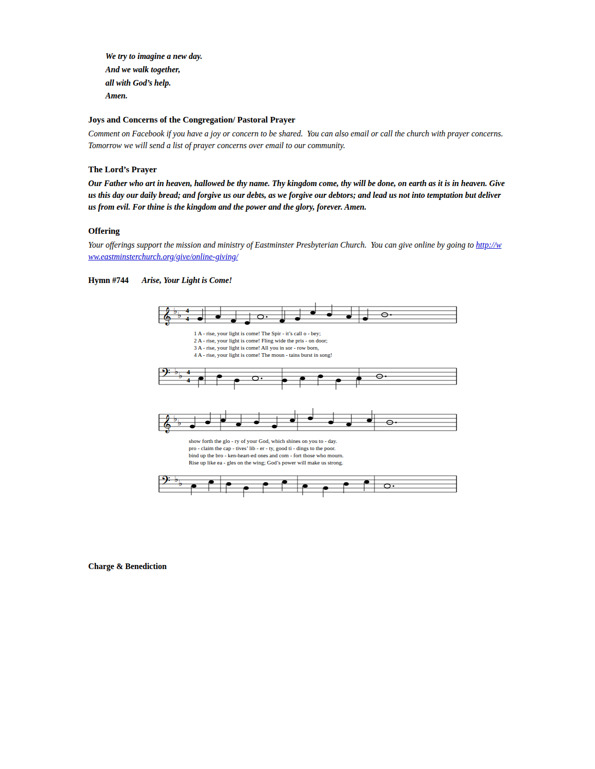We try to imagine a new day.
And we walk together,
all with God’s help.
Amen.
Joys and Concerns of the Congregation/ Pastoral Prayer
Comment on Facebook if you have a joy or concern to be shared. You can also email or call the church with prayer concerns. Tomorrow we will send a list of prayer concerns over email to our community.
The Lord’s Prayer
Our Father who art in heaven, hallowed be thy name. Thy kingdom come, thy will be done, on earth as it is in heaven. Give us this day our daily bread; and forgive us our debts, as we forgive our debtors; and lead us not into temptation but deliver us from evil. For thine is the kingdom and the power and the glory, forever. Amen.
Offering
Your offerings support the mission and ministry of Eastminster Presbyterian Church. You can give online by going to http://www.eastminsterchurch.org/give/online-giving/
Hymn #744Arise, Your Light is Come!
𝄞 ♭ ♭ 4 4 1 A - rise, your light is come! The Spir - it’s call o - bey; 2 A - rise, your light is come! Fling wide the pris - on door; 3 A - rise, your light is come! All you in sor - row born, 4 A - rise, your light is come! The moun - tains burst in song! 𝄢 ♭ ♭ 4 4 𝄞 ♭ ♭ show forth the glo - ry of your God, which shines on you to - day. pro - claim the cap - tives’ lib - er - ty, good ti - dings to the poor. bind up the bro - ken-heart-ed ones and com - fort those who mourn. Rise up like ea - gles on the wing; God’s power will make us strong. 𝄢 ♭ ♭
Charge & Benediction